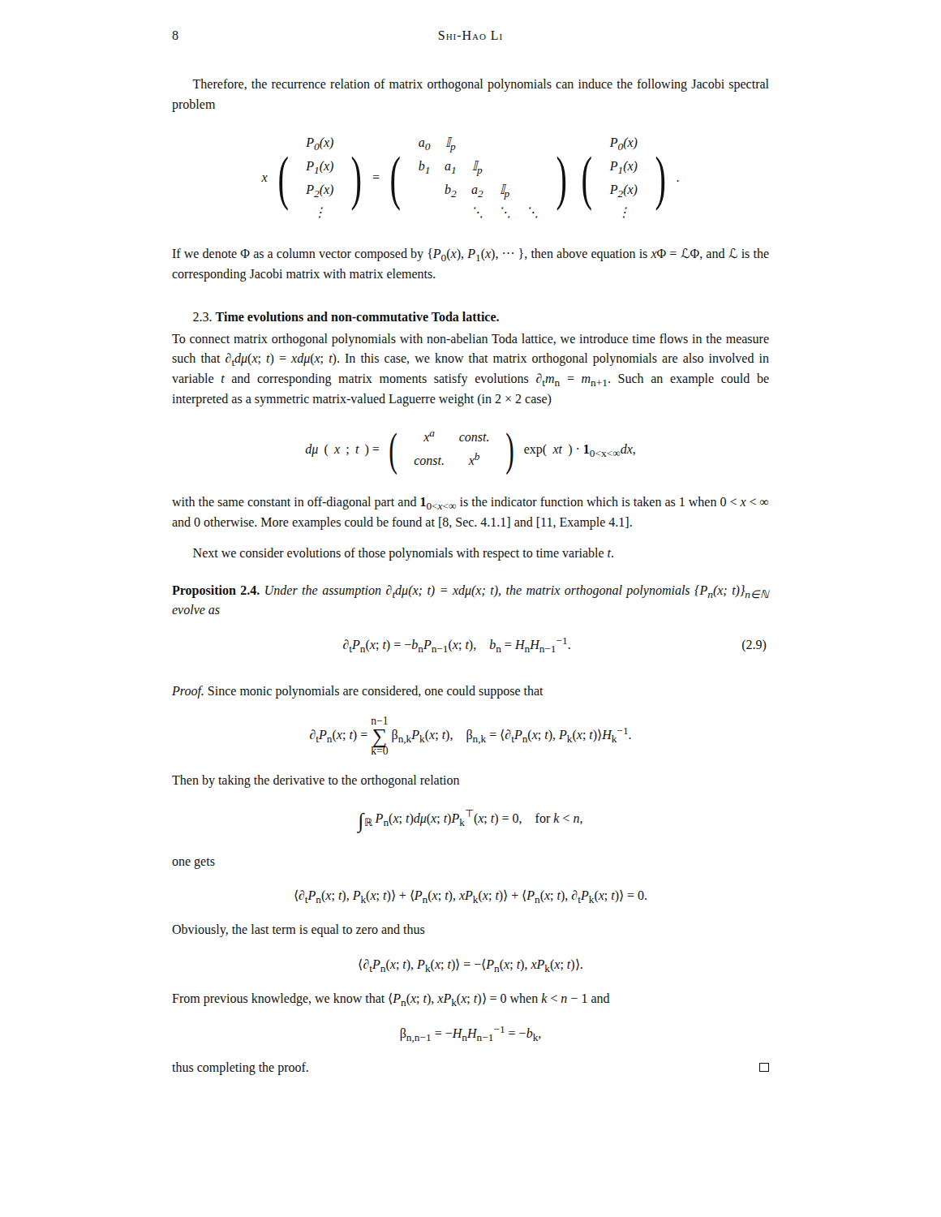8 Shi-Hao Li
Therefore, the recurrence relation of matrix orthogonal polynomials can induce the following Jacobi spectral problem
x (
| P 0 (x) |
| P 1 (x) |
| P 2 (x) |
| ⋮ |
) = (
| a 0 | 𝕀 p | | |
| b 1 | a 1 | 𝕀 p | |
| | b 2 | a 2 | 𝕀 p |
| | | ⋱ | ⋱ | ⋱ |
) (
| P 0 (x) |
| P 1 (x) |
| P 2 (x) |
| ⋮ |
) .
If we denote Φ as a column vector composed by {P0(x), P1(x), ··· }, then above equation is x Φ = ℒΦ, and ℒ is the corresponding Jacobi matrix with matrix elements.
2.3. Time evolutions and non-commutative Toda lattice.
To connect matrix orthogonal polynomials with non-abelian Toda lattice, we introduce time flows in the measure such that ∂tdμ(x; t) = xdμ(x; t). In this case, we know that matrix orthogonal polynomials are also involved in variable t and corresponding matrix moments satisfy evolutions ∂tmn = mn+1. Such an example could be interpreted as a symmetric matrix-valued Laguerre weight (in 2 × 2 case)
dμ(x; t) = (
| x a | const. |
| const. | x b |
) exp(xt) · 10<x<∞dx,
with the same constant in off-diagonal part and 10<x<∞ is the indicator function which is taken as 1 when 0 < x < ∞ and 0 otherwise. More examples could be found at [8, Sec. 4.1.1] and [11, Example 4.1].
Next we consider evolutions of those polynomials with respect to time variable t.
Proposition 2.4. Under the assumption ∂tdμ(x; t) = xdμ(x; t), the matrix orthogonal polynomials {Pn(x; t)}n∈ℕ evolve as
(2.9) ∂tPn(x; t) = −bnPn−1(x; t), bn = HnHn−1−1.
Proof. Since monic polynomials are considered, one could suppose that
∂tPn(x; t) = n−1 ∑ k=0 βn,kPk(x; t), βn,k = ⟨∂tPn(x; t), Pk(x; t)⟩Hk−1.
Then by taking the derivative to the orthogonal relation
∫ℝ Pn(x; t)dμ(x; t)Pk⊤(x; t) = 0, for k < n,
one gets
⟨∂tPn(x; t), Pk(x; t)⟩ + ⟨Pn(x; t), xPk(x; t)⟩ + ⟨Pn(x; t), ∂tPk(x; t)⟩ = 0.
Obviously, the last term is equal to zero and thus
⟨∂tPn(x; t), Pk(x; t)⟩ = −⟨Pn(x; t), xPk(x; t)⟩.
From previous knowledge, we know that ⟨Pn(x; t), xPk(x; t)⟩ = 0 when k < n − 1 and
βn,n−1 = −HnHn−1−1 = −bk,
thus completing the proof.